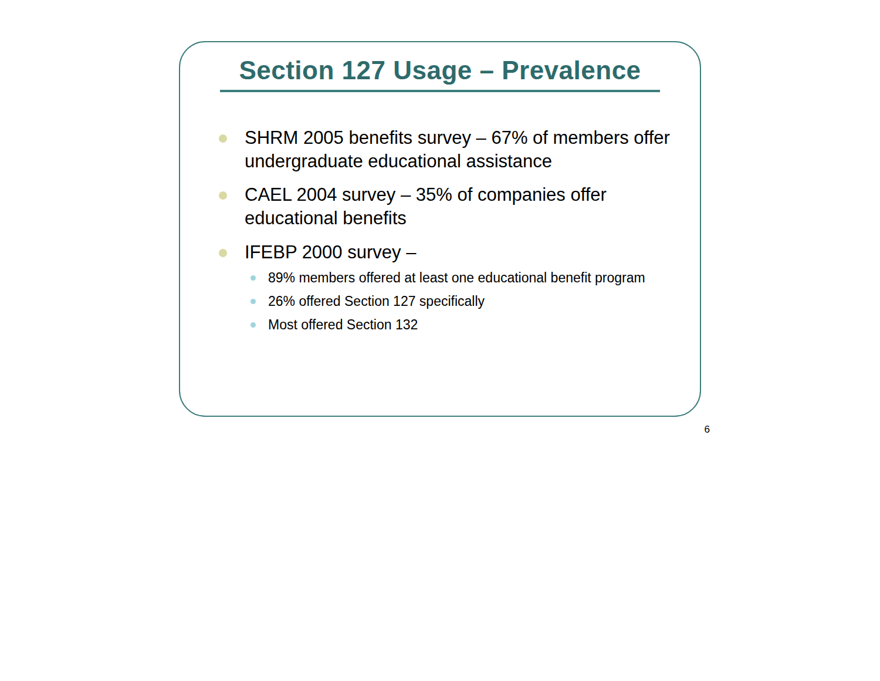Section 127 Usage – Prevalence
SHRM 2005 benefits survey – 67% of members offer undergraduate educational assistance
CAEL 2004 survey – 35% of companies offer educational benefits
IFEBP 2000 survey –
89% members offered at least one educational benefit program
26% offered Section 127 specifically
Most offered Section 132
6